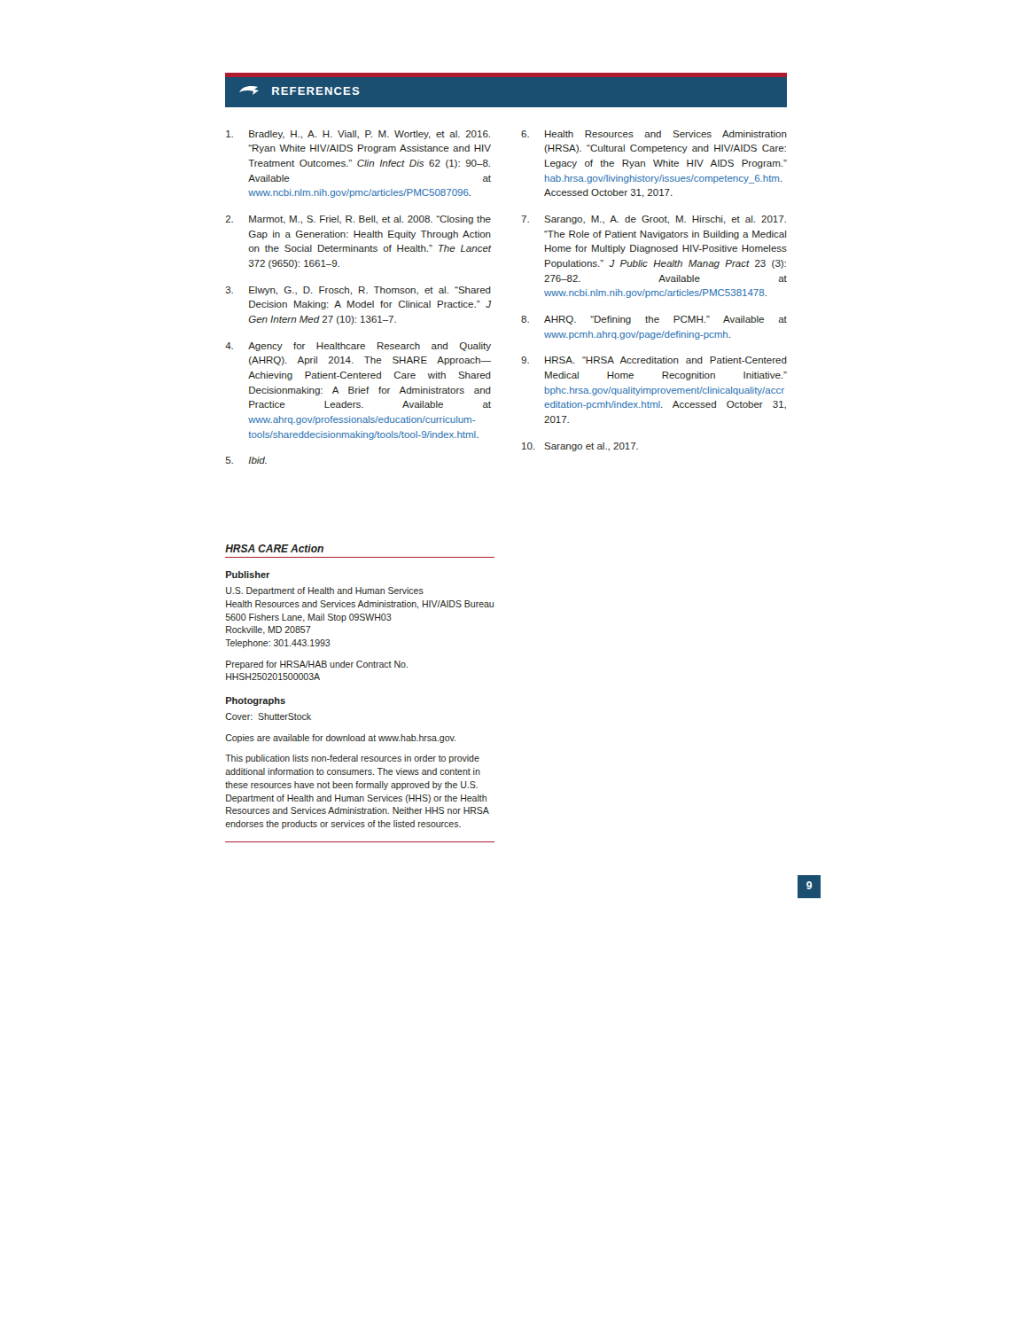References
1. Bradley, H., A. H. Viall, P. M. Wortley, et al. 2016. “Ryan White HIV/AIDS Program Assistance and HIV Treatment Outcomes.” Clin Infect Dis 62 (1): 90–8. Available at www.ncbi.nlm.nih.gov/pmc/articles/PMC5087096.
2. Marmot, M., S. Friel, R. Bell, et al. 2008. “Closing the Gap in a Generation: Health Equity Through Action on the Social Determinants of Health.” The Lancet 372 (9650): 1661–9.
3. Elwyn, G., D. Frosch, R. Thomson, et al. “Shared Decision Making: A Model for Clinical Practice.” J Gen Intern Med 27 (10): 1361–7.
4. Agency for Healthcare Research and Quality (AHRQ). April 2014. The SHARE Approach—Achieving Patient-Centered Care with Shared Decisionmaking: A Brief for Administrators and Practice Leaders. Available at www.ahrq.gov/professionals/education/curriculum-tools/shareddecisionmaking/tools/tool-9/index.html.
5. Ibid.
6. Health Resources and Services Administration (HRSA). “Cultural Competency and HIV/AIDS Care: Legacy of the Ryan White HIV AIDS Program.” hab.hrsa.gov/livinghistory/issues/competency_6.htm. Accessed October 31, 2017.
7. Sarango, M., A. de Groot, M. Hirschi, et al. 2017. “The Role of Patient Navigators in Building a Medical Home for Multiply Diagnosed HIV-Positive Homeless Populations.” J Public Health Manag Pract 23 (3): 276–82. Available at www.ncbi.nlm.nih.gov/pmc/articles/PMC5381478.
8. AHRQ. “Defining the PCMH.” Available at www.pcmh.ahrq.gov/page/defining-pcmh.
9. HRSA. “HRSA Accreditation and Patient-Centered Medical Home Recognition Initiative.” bphc.hrsa.gov/qualityimprovement/clinicalquality/accreditation-pcmh/index.html. Accessed October 31, 2017.
10. Sarango et al., 2017.
HRSA CARE Action
Publisher
U.S. Department of Health and Human Services
Health Resources and Services Administration, HIV/AIDS Bureau
5600 Fishers Lane, Mail Stop 09SWH03
Rockville, MD 20857
Telephone: 301.443.1993
Prepared for HRSA/HAB under Contract No. HHSH250201500003A
Photographs
Cover: ShutterStock
Copies are available for download at www.hab.hrsa.gov.
This publication lists non-federal resources in order to provide additional information to consumers. The views and content in these resources have not been formally approved by the U.S. Department of Health and Human Services (HHS) or the Health Resources and Services Administration. Neither HHS nor HRSA endorses the products or services of the listed resources.
9